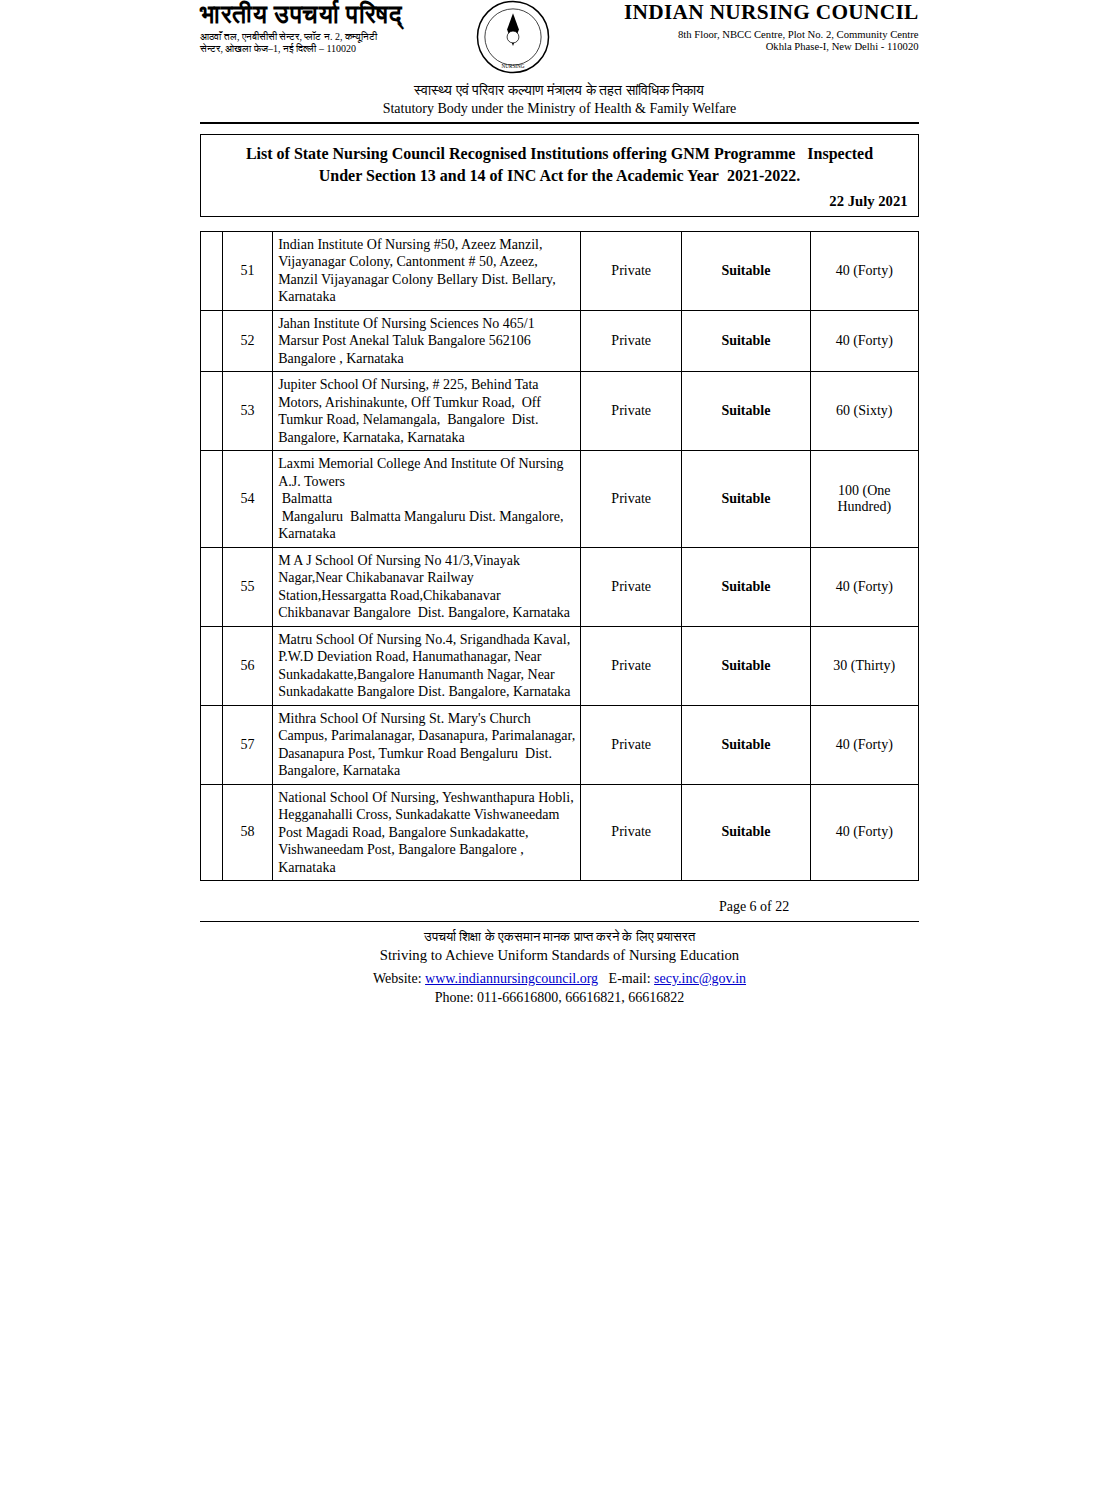भारतीय उपचर्या परिषद्
आठवाँ तल, एनबीसीसी सेन्टर, प्लॉट न. 2, कम्यूनिटी
सेन्टर, ओखला फेज–1, नई दिल्ली – 110020
INDIAN NURSING COUNCIL
8th Floor, NBCC Centre, Plot No. 2, Community Centre
Okhla Phase-I, New Delhi - 110020
स्वास्थ्य एवं परिवार कल्याण मंत्रालय के तहत सांविधिक निकाय
Statutory Body under the Ministry of Health & Family Welfare
List of State Nursing Council Recognised Institutions offering GNM Programme Inspected
Under Section 13 and 14 of INC Act for the Academic Year 2021-2022.
22 July 2021
| | 51 | Indian Institute Of Nursing #50, Azeez Manzil, Vijayanagar Colony, Cantonment # 50, Azeez, Manzil Vijayanagar Colony Bellary Dist. Bellary, Karnataka | Private | Suitable | 40 (Forty) |
| | 52 | Jahan Institute Of Nursing Sciences No 465/1 Marsur Post Anekal Taluk Bangalore 562106 Bangalore , Karnataka | Private | Suitable | 40 (Forty) |
| | 53 | Jupiter School Of Nursing, # 225, Behind Tata Motors, Arishinakunte, Off Tumkur Road, Off Tumkur Road, Nelamangala, Bangalore Dist. Bangalore, Karnataka, Karnataka | Private | Suitable | 60 (Sixty) |
| | 54 | Laxmi Memorial College And Institute Of Nursing A.J. Towers Balmatta Mangaluru Balmatta Mangaluru Dist. Mangalore, Karnataka | Private | Suitable | 100 (One Hundred) |
| | 55 | M A J School Of Nursing No 41/3,Vinayak Nagar,Near Chikabanavar Railway Station,Hessargatta Road,Chikabanavar Chikbanavar Bangalore Dist. Bangalore, Karnataka | Private | Suitable | 40 (Forty) |
| | 56 | Matru School Of Nursing No.4, Srigandhada Kaval, P.W.D Deviation Road, Hanumathanagar, Near Sunkadakatte,Bangalore Hanumanth Nagar, Near Sunkadakatte Bangalore Dist. Bangalore, Karnataka | Private | Suitable | 30 (Thirty) |
| | 57 | Mithra School Of Nursing St. Mary's Church Campus, Parimalanagar, Dasanapura, Parimalanagar, Dasanapura Post, Tumkur Road Bengaluru Dist. Bangalore, Karnataka | Private | Suitable | 40 (Forty) |
| | 58 | National School Of Nursing, Yeshwanthapura Hobli, Hegganahalli Cross, Sunkadakatte Vishwaneedam Post Magadi Road, Bangalore Sunkadakatte, Vishwaneedam Post, Bangalore Bangalore , Karnataka | Private | Suitable | 40 (Forty) |
Page 6 of 22
उपचर्या शिक्षा के एकसमान मानक प्राप्त करने के लिए प्रयासरत
Striving to Achieve Uniform Standards of Nursing Education
Website: www.indiannursingcouncil.org E-mail: secy.inc@gov.in
Phone: 011-66616800, 66616821, 66616822